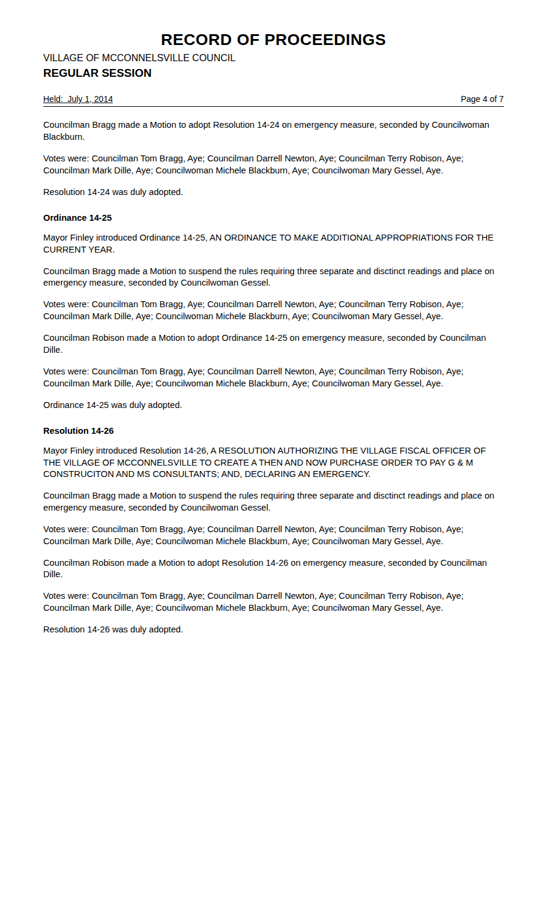RECORD OF PROCEEDINGS
VILLAGE OF MCCONNELSVILLE COUNCIL
REGULAR SESSION
Held: July 1, 2014 Page 4 of 7
Councilman Bragg made a Motion to adopt Resolution 14-24 on emergency measure, seconded by Councilwoman Blackburn.
Votes were: Councilman Tom Bragg, Aye; Councilman Darrell Newton, Aye; Councilman Terry Robison, Aye; Councilman Mark Dille, Aye; Councilwoman Michele Blackburn, Aye; Councilwoman Mary Gessel, Aye.
Resolution 14-24 was duly adopted.
Ordinance 14-25
Mayor Finley introduced Ordinance 14-25, AN ORDINANCE TO MAKE ADDITIONAL APPROPRIATIONS FOR THE CURRENT YEAR.
Councilman Bragg made a Motion to suspend the rules requiring three separate and disctinct readings and place on emergency measure, seconded by Councilwoman Gessel.
Votes were: Councilman Tom Bragg, Aye; Councilman Darrell Newton, Aye; Councilman Terry Robison, Aye; Councilman Mark Dille, Aye; Councilwoman Michele Blackburn, Aye; Councilwoman Mary Gessel, Aye.
Councilman Robison made a Motion to adopt Ordinance 14-25 on emergency measure, seconded by Councilman Dille.
Votes were: Councilman Tom Bragg, Aye; Councilman Darrell Newton, Aye; Councilman Terry Robison, Aye; Councilman Mark Dille, Aye; Councilwoman Michele Blackburn, Aye; Councilwoman Mary Gessel, Aye.
Ordinance 14-25 was duly adopted.
Resolution 14-26
Mayor Finley introduced Resolution 14-26, A RESOLUTION AUTHORIZING THE VILLAGE FISCAL OFFICER OF THE VILLAGE OF MCCONNELSVILLE TO CREATE A THEN AND NOW PURCHASE ORDER TO PAY G & M CONSTRUCITON AND MS CONSULTANTS; AND, DECLARING AN EMERGENCY.
Councilman Bragg made a Motion to suspend the rules requiring three separate and disctinct readings and place on emergency measure, seconded by Councilwoman Gessel.
Votes were: Councilman Tom Bragg, Aye; Councilman Darrell Newton, Aye; Councilman Terry Robison, Aye; Councilman Mark Dille, Aye; Councilwoman Michele Blackburn, Aye; Councilwoman Mary Gessel, Aye.
Councilman Robison made a Motion to adopt Resolution 14-26 on emergency measure, seconded by Councilman Dille.
Votes were: Councilman Tom Bragg, Aye; Councilman Darrell Newton, Aye; Councilman Terry Robison, Aye; Councilman Mark Dille, Aye; Councilwoman Michele Blackburn, Aye; Councilwoman Mary Gessel, Aye.
Resolution 14-26 was duly adopted.